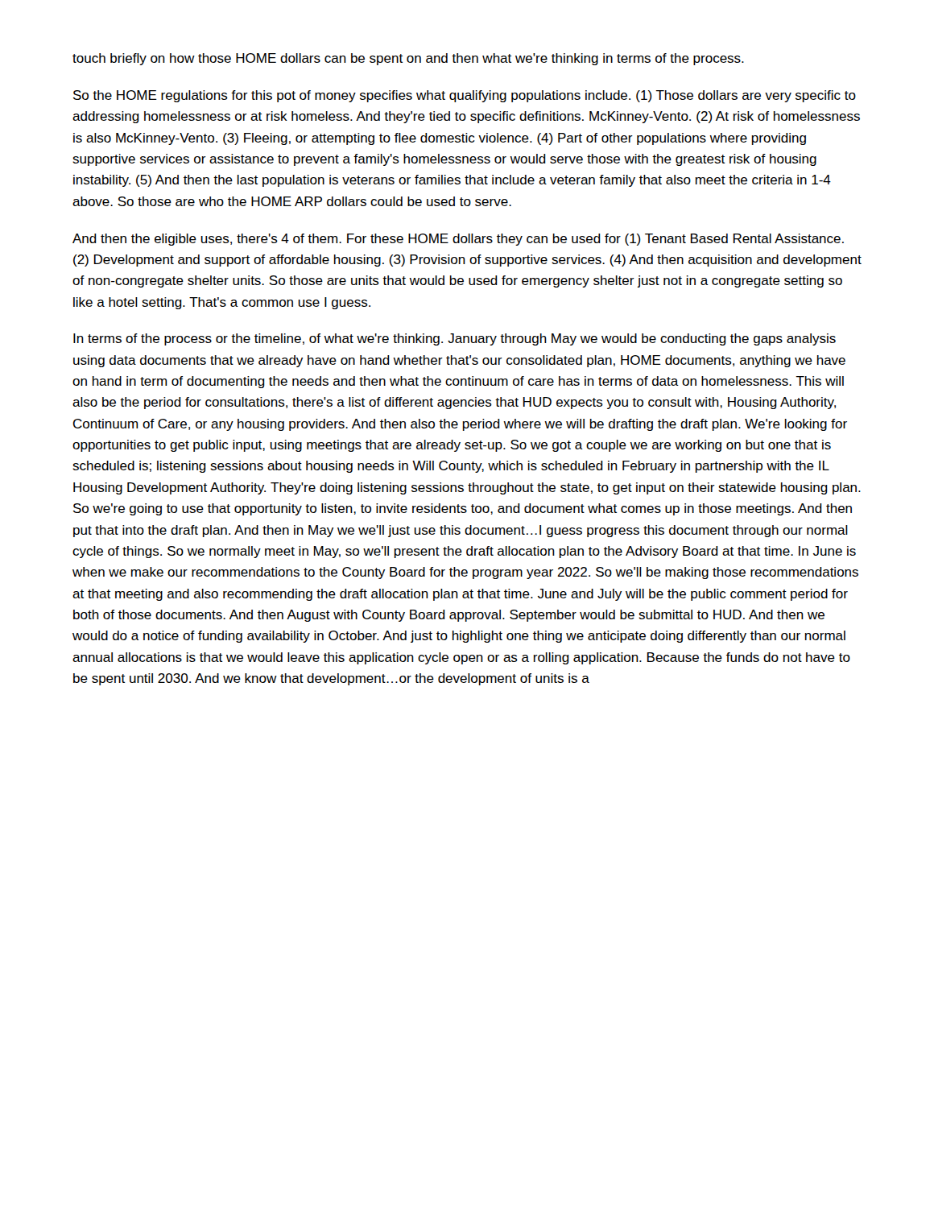touch briefly on how those HOME dollars can be spent on and then what we're thinking in terms of the process.
So the HOME regulations for this pot of money specifies what qualifying populations include. (1) Those dollars are very specific to addressing homelessness or at risk homeless. And they're tied to specific definitions. McKinney-Vento. (2) At risk of homelessness is also McKinney-Vento. (3) Fleeing, or attempting to flee domestic violence. (4) Part of other populations where providing supportive services or assistance to prevent a family's homelessness or would serve those with the greatest risk of housing instability. (5) And then the last population is veterans or families that include a veteran family that also meet the criteria in 1-4 above. So those are who the HOME ARP dollars could be used to serve.
And then the eligible uses, there's 4 of them. For these HOME dollars they can be used for (1) Tenant Based Rental Assistance. (2) Development and support of affordable housing. (3) Provision of supportive services. (4) And then acquisition and development of non-congregate shelter units. So those are units that would be used for emergency shelter just not in a congregate setting so like a hotel setting. That's a common use I guess.
In terms of the process or the timeline, of what we're thinking. January through May we would be conducting the gaps analysis using data documents that we already have on hand whether that's our consolidated plan, HOME documents, anything we have on hand in term of documenting the needs and then what the continuum of care has in terms of data on homelessness. This will also be the period for consultations, there's a list of different agencies that HUD expects you to consult with, Housing Authority, Continuum of Care, or any housing providers. And then also the period where we will be drafting the draft plan. We're looking for opportunities to get public input, using meetings that are already set-up. So we got a couple we are working on but one that is scheduled is; listening sessions about housing needs in Will County, which is scheduled in February in partnership with the IL Housing Development Authority. They're doing listening sessions throughout the state, to get input on their statewide housing plan. So we're going to use that opportunity to listen, to invite residents too, and document what comes up in those meetings. And then put that into the draft plan. And then in May we we'll just use this document…I guess progress this document through our normal cycle of things. So we normally meet in May, so we'll present the draft allocation plan to the Advisory Board at that time. In June is when we make our recommendations to the County Board for the program year 2022. So we'll be making those recommendations at that meeting and also recommending the draft allocation plan at that time. June and July will be the public comment period for both of those documents. And then August with County Board approval. September would be submittal to HUD. And then we would do a notice of funding availability in October. And just to highlight one thing we anticipate doing differently than our normal annual allocations is that we would leave this application cycle open or as a rolling application. Because the funds do not have to be spent until 2030. And we know that development…or the development of units is a